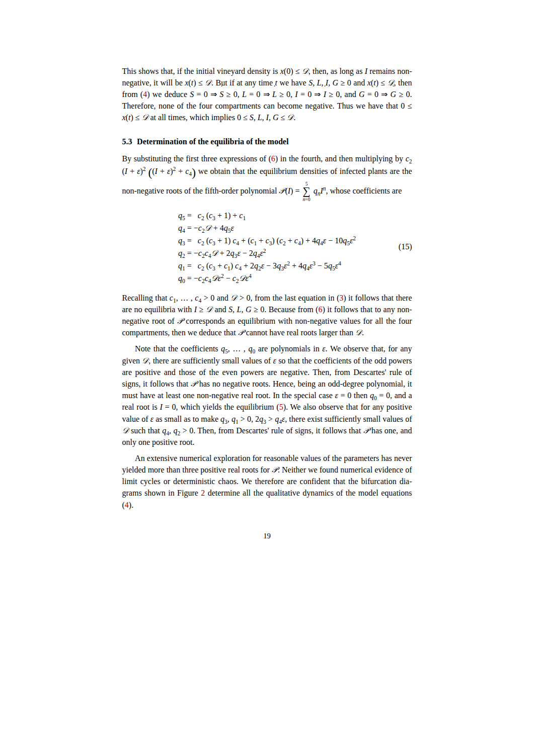This shows that, if the initial vineyard density is x(0) ≤ 𝒟, then, as long as I remains non-negative, it will be x(t) ≤ 𝒟. But if at any time t we have S, L, I, G ≥ 0 and x(t) ≤ 𝒟, then from (4) we deduce S = 0 ⇒ S ≥ 0, L = 0 ⇒ L ≥ 0, I = 0 ⇒ I ≥ 0, and G = 0 ⇒ G ≥ 0. Therefore, none of the four compartments can become negative. Thus we have that 0 ≤ x(t) ≤ 𝒟 at all times, which implies 0 ≤ S, L, I, G ≤ 𝒟.
5.3 Determination of the equilibria of the model
By substituting the first three expressions of (6) in the fourth, and then multiplying by c2 (I + ε)2 ((I + ε)2 + c4) we obtain that the equilibrium densities of infected plants are the non-negative roots of the fifth-order polynomial 𝒫(I) = 5∑n=0 qnIn, whose coefficients are
q5 =
c2 (c3 + 1) + c1
q4 =
−c2𝒟 + 4q5ε
q3 =
c2 (c3 + 1) c4 + (c1 + c3) (c2 + c4) + 4q4ε − 10q5ε2
q2 =
−c2c4𝒟 + 2q3ε − 2q4ε2
q1 =
c2 (c3 + c1) c4 + 2q2ε − 3q3ε2 + 4q4ε3 − 5q5ε4
q0 =
−c2c4𝒟ε2 − c2𝒟ε4
(15)
Recalling that c1, … , c4 > 0 and 𝒟 > 0, from the last equation in (3) it follows that there are no equilibria with I ≥ 𝒟 and S, L, G ≥ 0. Because from (6) it follows that to any non-negative root of 𝒫 corresponds an equilibrium with non-negative values for all the four compartments, then we deduce that 𝒫 cannot have real roots larger than 𝒟.
Note that the coefficients q5, … , q0 are polynomials in ε. We observe that, for any given 𝒟, there are sufficiently small values of ε so that the coefficients of the odd powers are positive and those of the even powers are negative. Then, from Descartes' rule of signs, it follows that 𝒫 has no negative roots. Hence, being an odd-degree polynomial, it must have at least one non-negative real root. In the special case ε = 0 then q0 = 0, and a real root is I = 0, which yields the equilibrium (5). We also observe that for any positive value of ε as small as to make q3, q1 > 0, 2q3 > q4ε, there exist sufficiently small values of 𝒟 such that q4, q2 > 0. Then, from Descartes' rule of signs, it follows that 𝒫 has one, and only one positive root.
An extensive numerical exploration for reasonable values of the parameters has never yielded more than three positive real roots for 𝒫. Neither we found numerical evidence of limit cycles or deterministic chaos. We therefore are confident that the bifurcation diagrams shown in Figure 2 determine all the qualitative dynamics of the model equations (4).
19